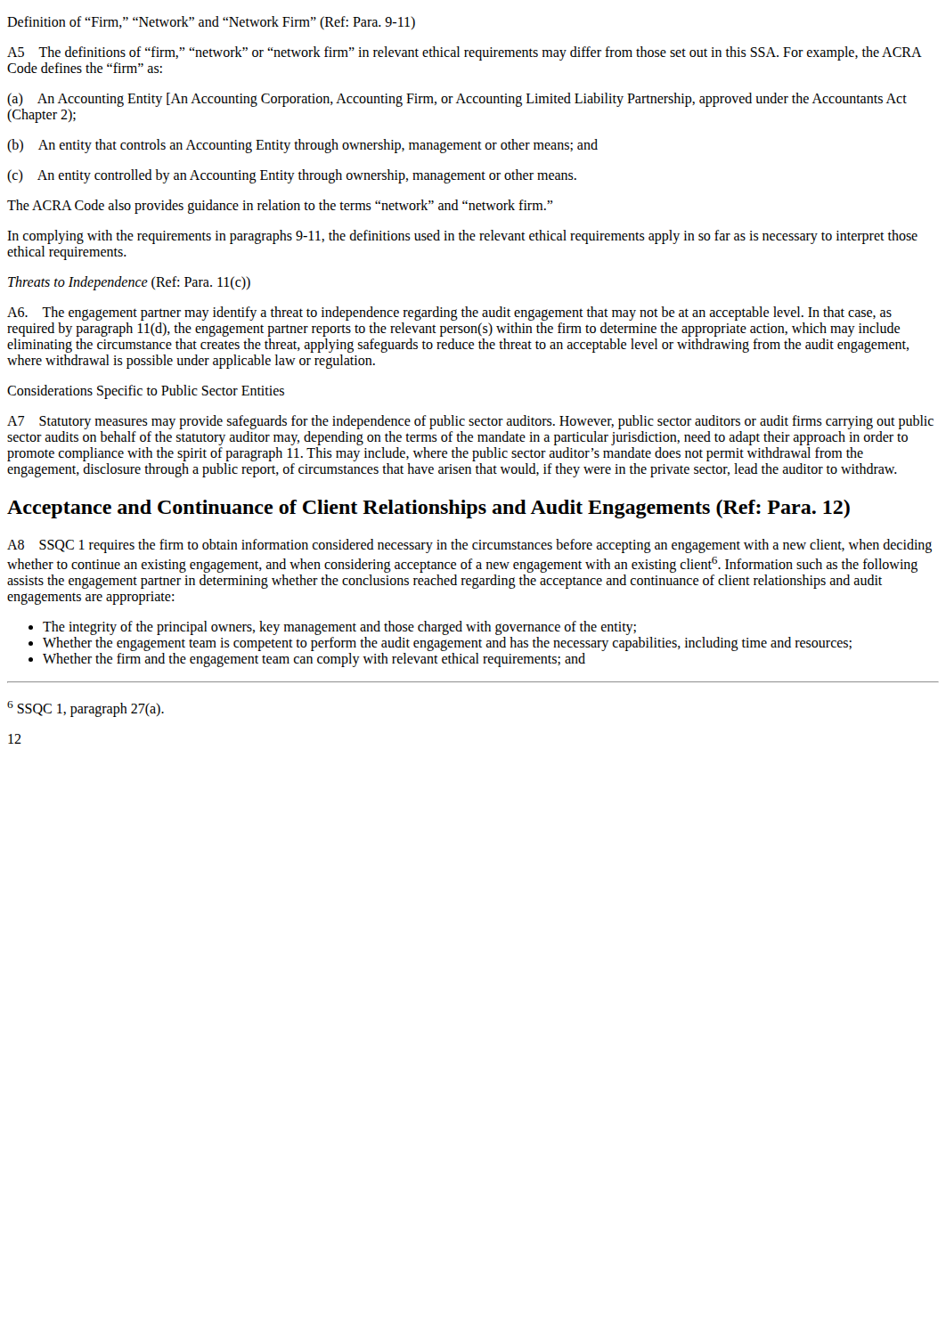Definition of “Firm,” “Network” and “Network Firm” (Ref: Para. 9-11)
A5 The definitions of “firm,” “network” or “network firm” in relevant ethical requirements may differ from those set out in this SSA. For example, the ACRA Code defines the “firm” as:
(a) An Accounting Entity [An Accounting Corporation, Accounting Firm, or Accounting Limited Liability Partnership, approved under the Accountants Act (Chapter 2);
(b) An entity that controls an Accounting Entity through ownership, management or other means; and
(c) An entity controlled by an Accounting Entity through ownership, management or other means.
The ACRA Code also provides guidance in relation to the terms “network” and “network firm.”
In complying with the requirements in paragraphs 9-11, the definitions used in the relevant ethical requirements apply in so far as is necessary to interpret those ethical requirements.
Threats to Independence (Ref: Para. 11(c))
A6. The engagement partner may identify a threat to independence regarding the audit engagement that may not be at an acceptable level. In that case, as required by paragraph 11(d), the engagement partner reports to the relevant person(s) within the firm to determine the appropriate action, which may include eliminating the circumstance that creates the threat, applying safeguards to reduce the threat to an acceptable level or withdrawing from the audit engagement, where withdrawal is possible under applicable law or regulation.
Considerations Specific to Public Sector Entities
A7 Statutory measures may provide safeguards for the independence of public sector auditors. However, public sector auditors or audit firms carrying out public sector audits on behalf of the statutory auditor may, depending on the terms of the mandate in a particular jurisdiction, need to adapt their approach in order to promote compliance with the spirit of paragraph 11. This may include, where the public sector auditor’s mandate does not permit withdrawal from the engagement, disclosure through a public report, of circumstances that have arisen that would, if they were in the private sector, lead the auditor to withdraw.
Acceptance and Continuance of Client Relationships and Audit Engagements (Ref: Para. 12)
A8 SSQC 1 requires the firm to obtain information considered necessary in the circumstances before accepting an engagement with a new client, when deciding whether to continue an existing engagement, and when considering acceptance of a new engagement with an existing client6. Information such as the following assists the engagement partner in determining whether the conclusions reached regarding the acceptance and continuance of client relationships and audit engagements are appropriate:
The integrity of the principal owners, key management and those charged with governance of the entity;
Whether the engagement team is competent to perform the audit engagement and has the necessary capabilities, including time and resources;
Whether the firm and the engagement team can comply with relevant ethical requirements; and
6 SSQC 1, paragraph 27(a).
12